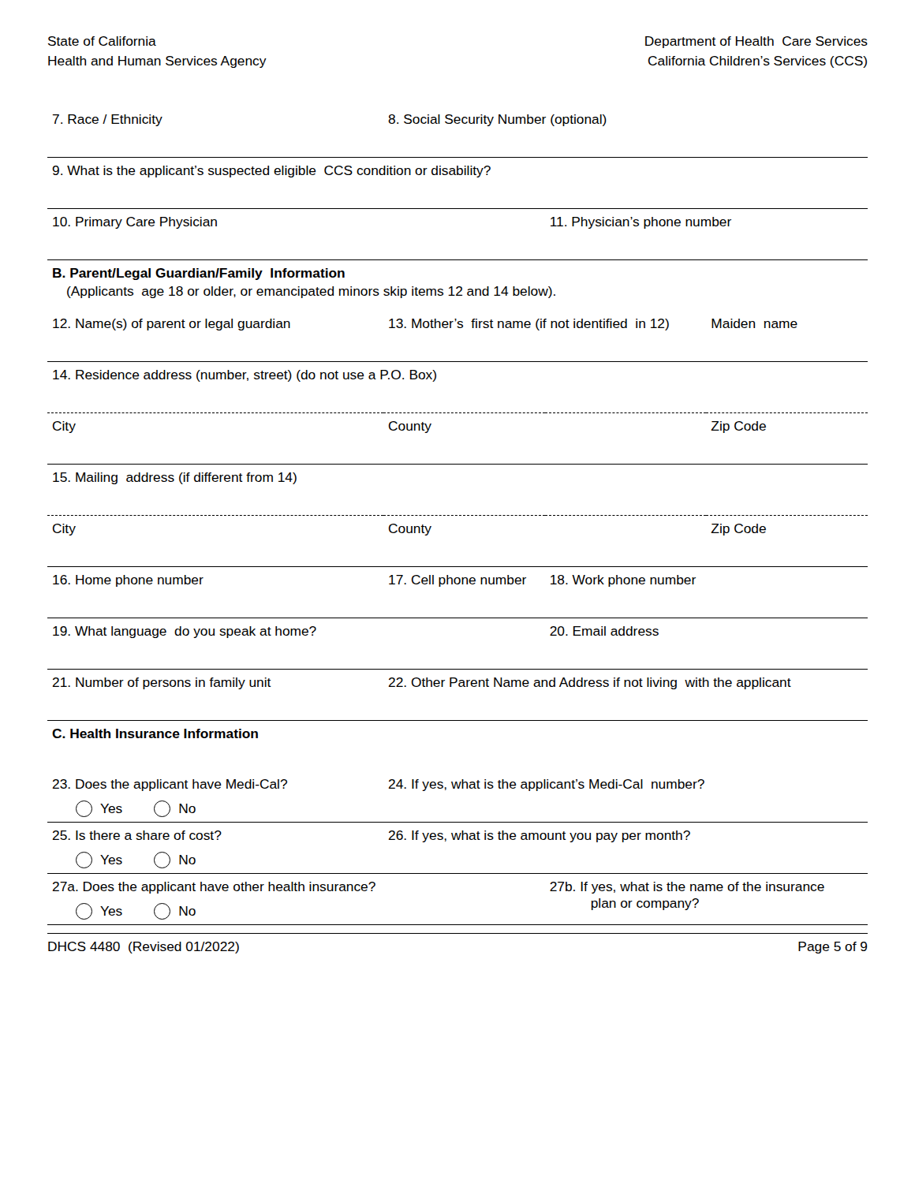State of California
Health and Human Services Agency
Department of Health Care Services
California Children’s Services (CCS)
| 7. Race / Ethnicity | 8. Social Security Number (optional) |
| 9. What is the applicant’s suspected eligible CCS condition or disability? |
| 10. Primary Care Physician | 11. Physician’s phone number |
| B. Parent/Legal Guardian/Family Information (Applicants age 18 or older, or emancipated minors skip items 12 and 14 below). |
| 12. Name(s) of parent or legal guardian | 13. Mother’s first name (if not identified in 12) | Maiden name |
| 14. Residence address (number, street) (do not use a P.O. Box) |
| City | County | Zip Code |
| 15. Mailing address (if different from 14) |
| City | County | Zip Code |
| 16. Home phone number | 17. Cell phone number | 18. Work phone number |
| 19. What language do you speak at home? | 20. Email address |
| 21. Number of persons in family unit | 22. Other Parent Name and Address if not living with the applicant |
| C. Health Insurance Information |
| 23. Does the applicant have Medi-Cal? Yes No | 24. If yes, what is the applicant’s Medi-Cal number? |
| 25. Is there a share of cost? Yes No | 26. If yes, what is the amount you pay per month? |
| 27a. Does the applicant have other health insurance? Yes No | 27b. If yes, what is the name of the insurance plan or company? |
DHCS 4480 (Revised 01/2022)
Page 5 of 9